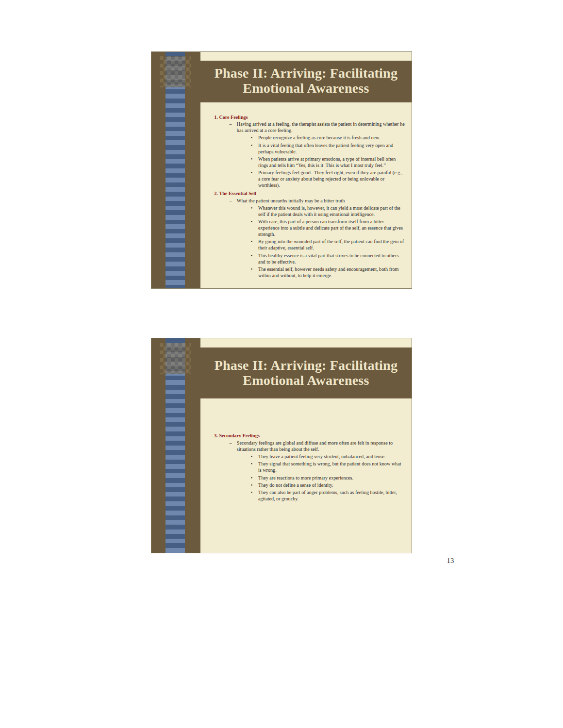Phase II: Arriving: Facilitating Emotional Awareness
Core Feelings
Having arrived at a feeling, the therapist assists the patient in determining whether he has arrived at a core feeling.
People recognize a feeling as core because it is fresh and new.
It is a vital feeling that often leaves the patient feeling very open and perhaps vulnerable.
When patients arrive at primary emotions, a type of internal bell often rings and tells him “Yes, this is it This is what I most truly feel.”
Primary feelings feel good. They feel right, even if they are painful (e.g., a core fear or anxiety about being rejected or being unlovable or worthless).
The Essential Self
What the patient unearths initially may be a bitter truth
Whatever this wound is, however, it can yield a most delicate part of the self if the patient deals with it using emotional intelligence.
With care, this part of a person can transform itself from a bitter experience into a subtle and delicate part of the self, an essence that gives strength.
By going into the wounded part of the self, the patient can find the gem of their adaptive, essential self.
This healthy essence is a vital part that strives to be connected to others and to be effective.
The essential self, however needs safety and encouragement, both from within and without, to help it emerge.
Phase II: Arriving: Facilitating Emotional Awareness
Secondary Feelings
Secondary feelings are global and diffuse and more often are felt in response to situations rather than being about the self.
They leave a patient feeling very strident, unbalanced, and tense.
They signal that something is wrong, but the patient does not know what is wrong.
They are reactions to more primary experiences.
They do not define a sense of identity.
They can also be part of anger problems, such as feeling hostile, bitter, agitated, or grouchy.
13